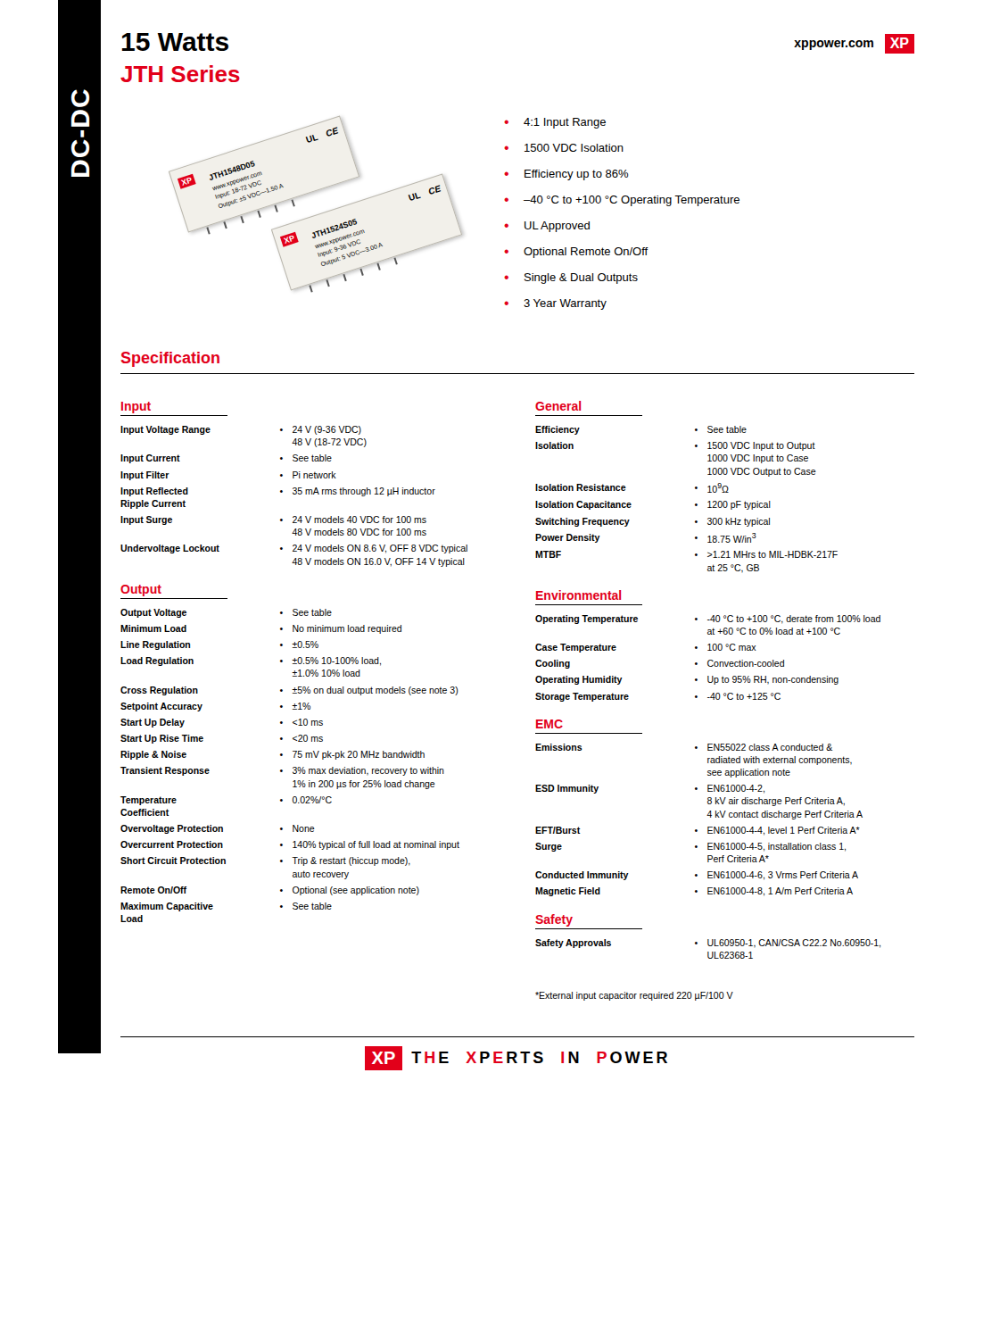DC-DC
15 Watts
JTH Series
xppower.com XP
XP
UL
CE
JTH1548D05
www.xppower.com
Input: 18-72 VDC
Output: ±5 VDC—1.50 A
XP
UL
CE
JTH1524S05
www.xppower.com
Input: 9-36 VDC
Output: 5 VDC—3.00 A
4:1 Input Range
1500 VDC Isolation
Efficiency up to 86%
–40 °C to +100 °C Operating Temperature
UL Approved
Optional Remote On/Off
Single & Dual Outputs
3 Year Warranty
Specification
Input
| Input Voltage Range | • | 24 V (9-36 VDC) 48 V (18-72 VDC) |
| Input Current | • | See table |
| Input Filter | • | Pi network |
| Input Reflected Ripple Current | • | 35 mA rms through 12 µH inductor |
| Input Surge | • | 24 V models 40 VDC for 100 ms 48 V models 80 VDC for 100 ms |
| Undervoltage Lockout | • | 24 V models ON 8.6 V, OFF 8 VDC typical 48 V models ON 16.0 V, OFF 14 V typical |
Output
| Output Voltage | • | See table |
| Minimum Load | • | No minimum load required |
| Line Regulation | • | ±0.5% |
| Load Regulation | • | ±0.5% 10-100% load, ±1.0% 10% load |
| Cross Regulation | • | ±5% on dual output models (see note 3) |
| Setpoint Accuracy | • | ±1% |
| Start Up Delay | • | <10 ms |
| Start Up Rise Time | • | <20 ms |
| Ripple & Noise | • | 75 mV pk-pk 20 MHz bandwidth |
| Transient Response | • | 3% max deviation, recovery to within 1% in 200 µs for 25% load change |
| Temperature Coefficient | • | 0.02%/°C |
| Overvoltage Protection | • | None |
| Overcurrent Protection | • | 140% typical of full load at nominal input |
| Short Circuit Protection | • | Trip & restart (hiccup mode), auto recovery |
| Remote On/Off | • | Optional (see application note) |
| Maximum Capacitive Load | • | See table |
General
| Efficiency | • | See table |
| Isolation | • | 1500 VDC Input to Output 1000 VDC Input to Case 1000 VDC Output to Case |
| Isolation Resistance | • | 10 9 Ω |
| Isolation Capacitance | • | 1200 pF typical |
| Switching Frequency | • | 300 kHz typical |
| Power Density | • | 18.75 W/in 3 |
| MTBF | • | >1.21 MHrs to MIL-HDBK-217F at 25 °C, GB |
Environmental
| Operating Temperature | • | -40 °C to +100 °C, derate from 100% load at +60 °C to 0% load at +100 °C |
| Case Temperature | • | 100 °C max |
| Cooling | • | Convection-cooled |
| Operating Humidity | • | Up to 95% RH, non-condensing |
| Storage Temperature | • | -40 °C to +125 °C |
EMC
| Emissions | • | EN55022 class A conducted & radiated with external components, see application note |
| ESD Immunity | • | EN61000-4-2, 8 kV air discharge Perf Criteria A, 4 kV contact discharge Perf Criteria A |
| EFT/Burst | • | EN61000-4-4, level 1 Perf Criteria A* |
| Surge | • | EN61000-4-5, installation class 1, Perf Criteria A* |
| Conducted Immunity | • | EN61000-4-6, 3 Vrms Perf Criteria A |
| Magnetic Field | • | EN61000-4-8, 1 A/m Perf Criteria A |
Safety
| Safety Approvals | • | UL60950-1, CAN/CSA C22.2 No.60950-1, UL62368-1 |
*External input capacitor required 220 µF/100 V
XP
THE XPERTS IN POWER